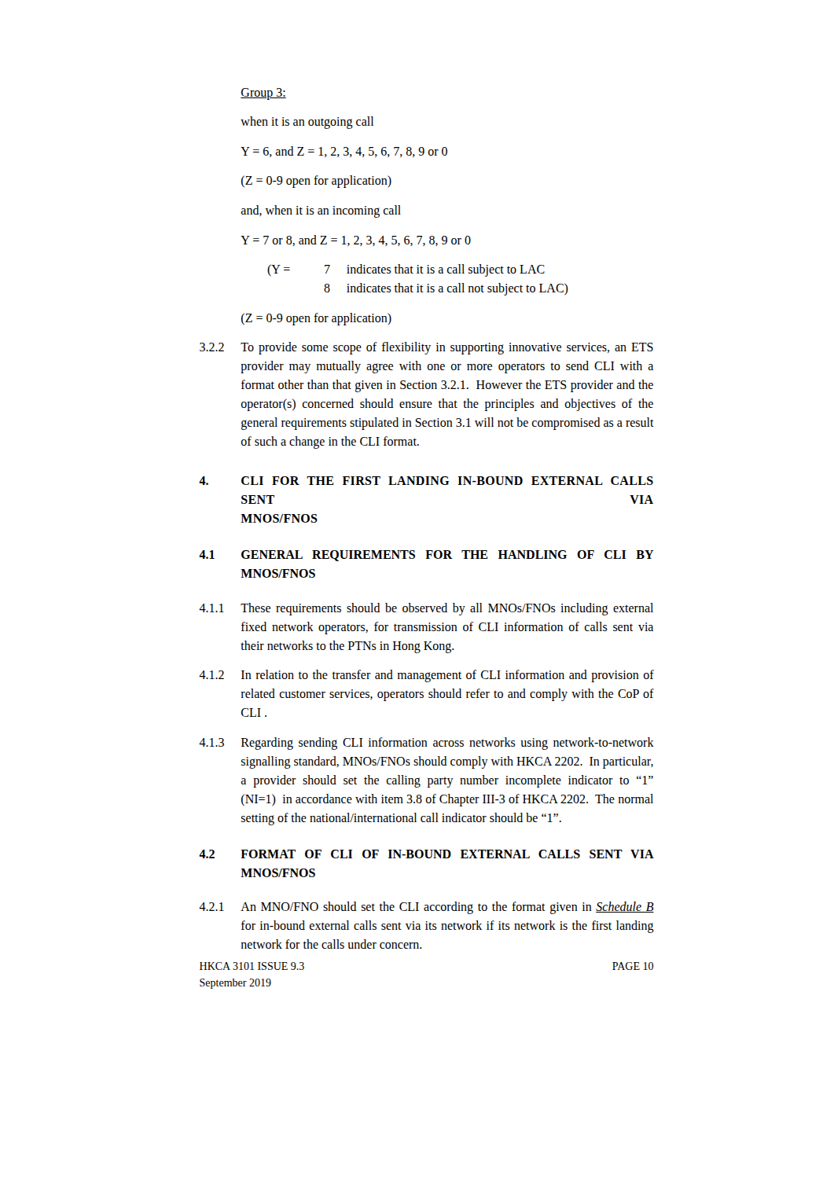Group 3:
when it is an outgoing call
Y = 6, and Z = 1, 2, 3, 4, 5, 6, 7, 8, 9 or 0
(Z = 0-9 open for application)
and, when it is an incoming call
Y = 7 or 8, and Z = 1, 2, 3, 4, 5, 6, 7, 8, 9 or 0
(Y =
7
indicates that it is a call subject to LAC
8
indicates that it is a call not subject to LAC)
(Z = 0-9 open for application)
3.2.2
To provide some scope of flexibility in supporting innovative services, an ETS provider may mutually agree with one or more operators to send CLI with a format other than that given in Section 3.2.1. However the ETS provider and the operator(s) concerned should ensure that the principles and objectives of the general requirements stipulated in Section 3.1 will not be compromised as a result of such a change in the CLI format.
4.
CLI FOR THE FIRST LANDING IN-BOUND EXTERNAL CALLS SENT VIAMNOS/FNOS
4.1
GENERAL REQUIREMENTS FOR THE HANDLING OF CLI BYMNOS/FNOS
4.1.1
These requirements should be observed by all MNOs/FNOs including external fixed network operators, for transmission of CLI information of calls sent via their networks to the PTNs in Hong Kong.
4.1.2
In relation to the transfer and management of CLI information and provision of related customer services, operators should refer to and comply with the CoP of CLI .
4.1.3
Regarding sending CLI information across networks using network-to-network signalling standard, MNOs/FNOs should comply with HKCA 2202. In particular, a provider should set the calling party number incomplete indicator to “1” (NI=1) in accordance with item 3.8 of Chapter III-3 of HKCA 2202. The normal setting of the national/international call indicator should be “1”.
4.2
FORMAT OF CLI OF IN-BOUND EXTERNAL CALLS SENT VIAMNOS/FNOS
4.2.1
An MNO/FNO should set the CLI according to the format given in Schedule B for in-bound external calls sent via its network if its network is the first landing network for the calls under concern.
HKCA 3101 ISSUE 9.3
September 2019
PAGE 10